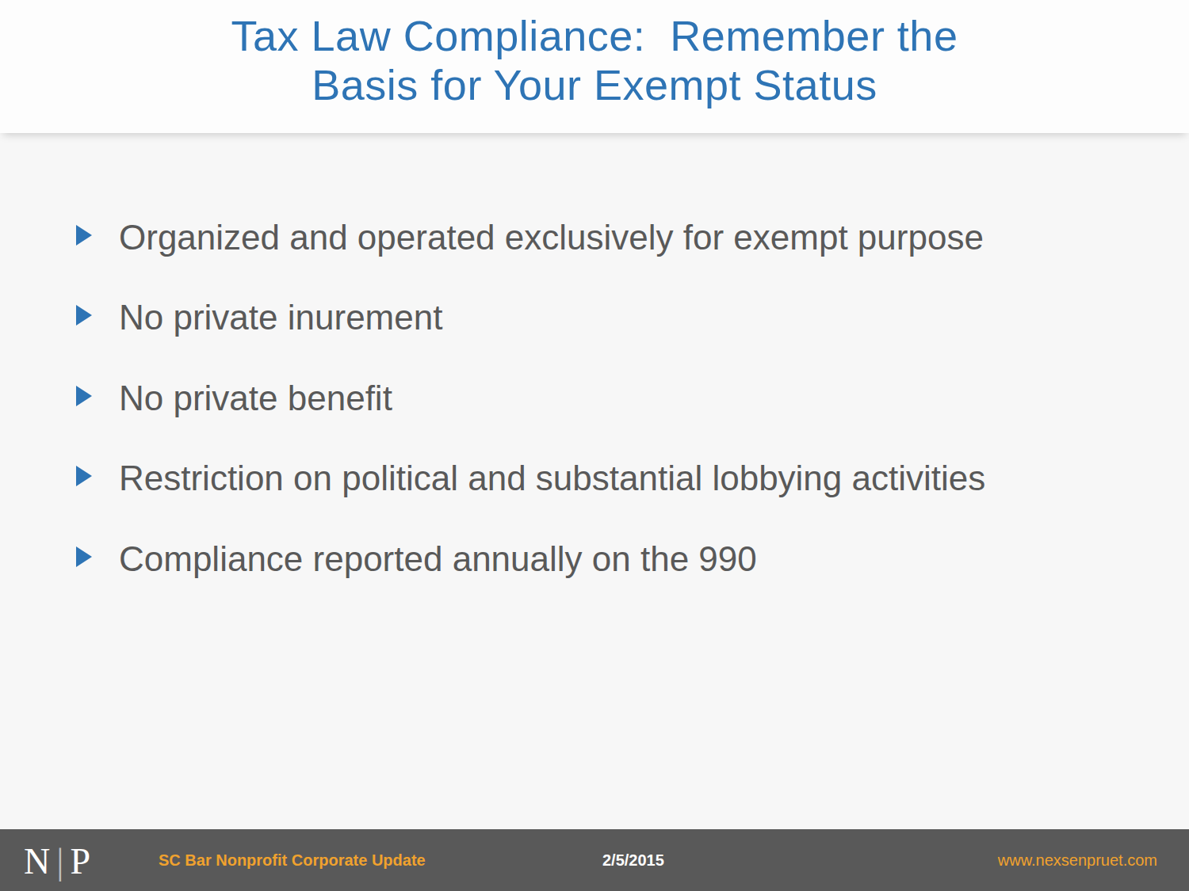Tax Law Compliance: Remember the
Basis for Your Exempt Status
Organized and operated exclusively for exempt purpose
No private inurement
No private benefit
Restriction on political and substantial lobbying activities
Compliance reported annually on the 990
N|P
SC Bar Nonprofit Corporate Update
2/5/2015
www.nexsenpruet.com